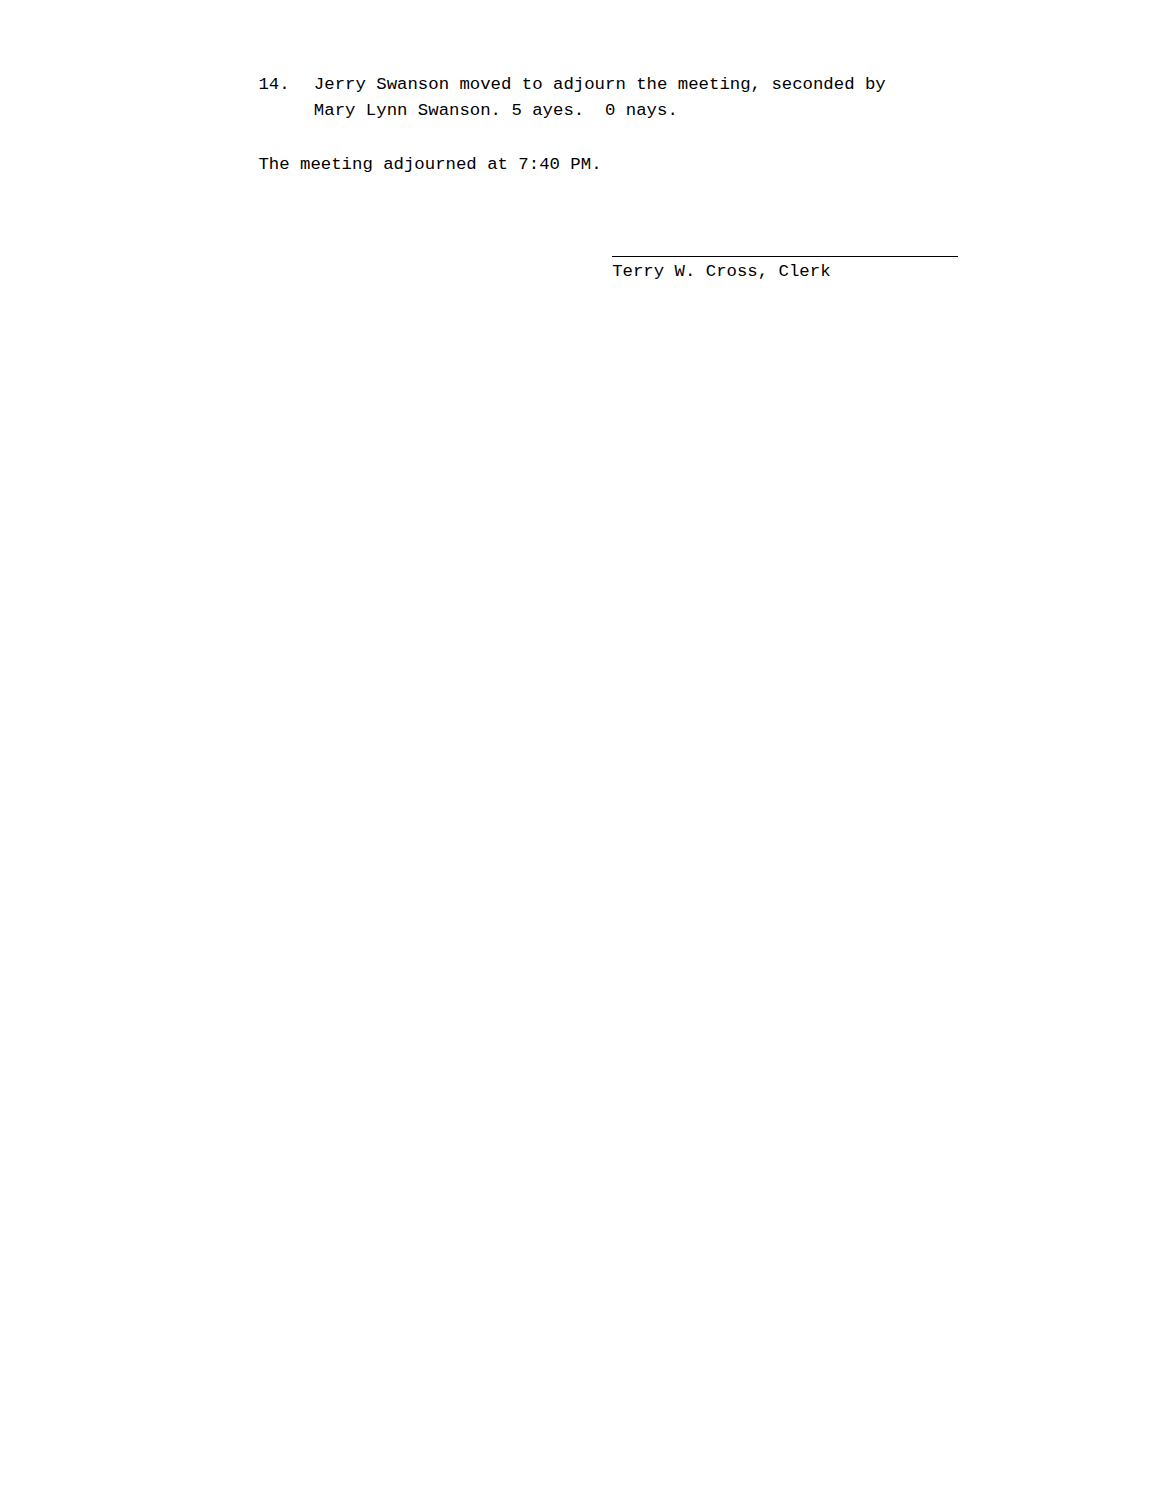14.
Jerry Swanson moved to adjourn the meeting, seconded by Mary Lynn Swanson. 5 ayes. 0 nays.
The meeting adjourned at 7:40 PM.
Terry W. Cross, Clerk